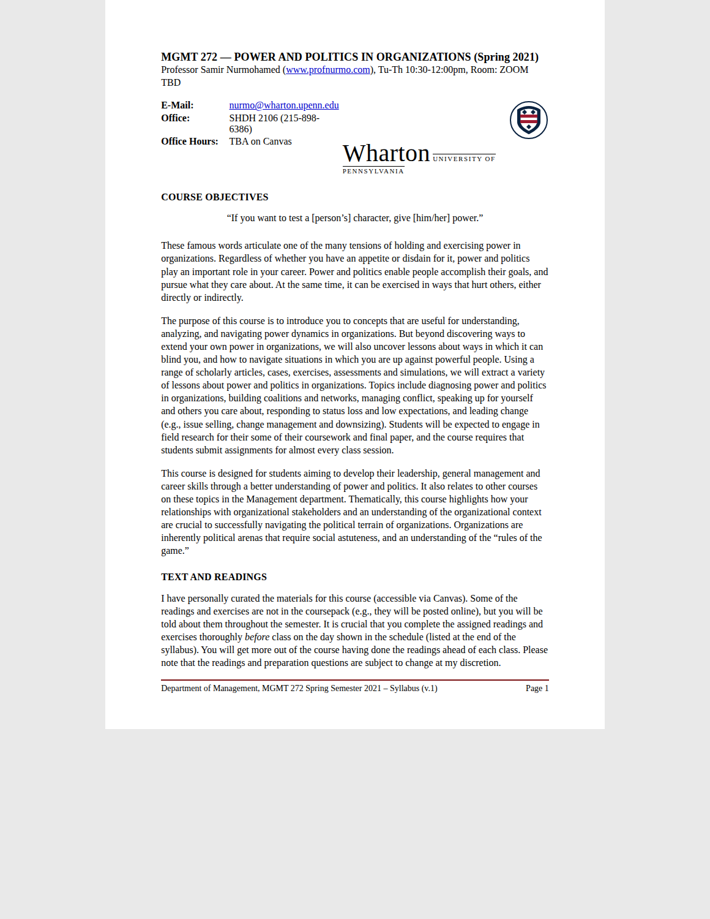MGMT 272 — POWER AND POLITICS IN ORGANIZATIONS (Spring 2021)
Professor Samir Nurmohamed (www.profnurmo.com), Tu-Th 10:30-12:00pm, Room: ZOOM TBD
| E-Mail: | nurmo@wharton.upenn.edu |
| Office: | SHDH 2106 (215-898-6386) |
| Office Hours: | TBA on Canvas |
Wharton University of Pennsylvania
COURSE OBJECTIVES
“If you want to test a [person’s] character, give [him/her] power.”
These famous words articulate one of the many tensions of holding and exercising power in organizations. Regardless of whether you have an appetite or disdain for it, power and politics play an important role in your career. Power and politics enable people accomplish their goals, and pursue what they care about. At the same time, it can be exercised in ways that hurt others, either directly or indirectly.
The purpose of this course is to introduce you to concepts that are useful for understanding, analyzing, and navigating power dynamics in organizations. But beyond discovering ways to extend your own power in organizations, we will also uncover lessons about ways in which it can blind you, and how to navigate situations in which you are up against powerful people. Using a range of scholarly articles, cases, exercises, assessments and simulations, we will extract a variety of lessons about power and politics in organizations. Topics include diagnosing power and politics in organizations, building coalitions and networks, managing conflict, speaking up for yourself and others you care about, responding to status loss and low expectations, and leading change (e.g., issue selling, change management and downsizing). Students will be expected to engage in field research for their some of their coursework and final paper, and the course requires that students submit assignments for almost every class session.
This course is designed for students aiming to develop their leadership, general management and career skills through a better understanding of power and politics. It also relates to other courses on these topics in the Management department. Thematically, this course highlights how your relationships with organizational stakeholders and an understanding of the organizational context are crucial to successfully navigating the political terrain of organizations. Organizations are inherently political arenas that require social astuteness, and an understanding of the “rules of the game.”
TEXT AND READINGS
I have personally curated the materials for this course (accessible via Canvas). Some of the readings and exercises are not in the coursepack (e.g., they will be posted online), but you will be told about them throughout the semester. It is crucial that you complete the assigned readings and exercises thoroughly before class on the day shown in the schedule (listed at the end of the syllabus). You will get more out of the course having done the readings ahead of each class. Please note that the readings and preparation questions are subject to change at my discretion.
Department of Management, MGMT 272 Spring Semester 2021 – Syllabus (v.1)
Page 1